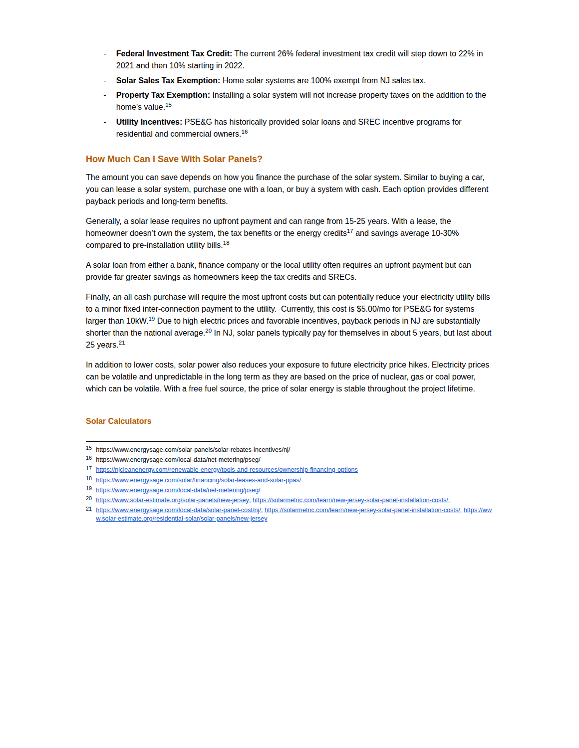Federal Investment Tax Credit: The current 26% federal investment tax credit will step down to 22% in 2021 and then 10% starting in 2022.
Solar Sales Tax Exemption: Home solar systems are 100% exempt from NJ sales tax.
Property Tax Exemption: Installing a solar system will not increase property taxes on the addition to the home’s value.15
Utility Incentives: PSE&G has historically provided solar loans and SREC incentive programs for residential and commercial owners.16
How Much Can I Save With Solar Panels?
The amount you can save depends on how you finance the purchase of the solar system. Similar to buying a car, you can lease a solar system, purchase one with a loan, or buy a system with cash. Each option provides different payback periods and long-term benefits.
Generally, a solar lease requires no upfront payment and can range from 15-25 years. With a lease, the homeowner doesn’t own the system, the tax benefits or the energy credits17 and savings average 10-30% compared to pre-installation utility bills.18
A solar loan from either a bank, finance company or the local utility often requires an upfront payment but can provide far greater savings as homeowners keep the tax credits and SRECs.
Finally, an all cash purchase will require the most upfront costs but can potentially reduce your electricity utility bills to a minor fixed inter-connection payment to the utility. Currently, this cost is $5.00/mo for PSE&G for systems larger than 10kW.19 Due to high electric prices and favorable incentives, payback periods in NJ are substantially shorter than the national average.20 In NJ, solar panels typically pay for themselves in about 5 years, but last about 25 years.21
In addition to lower costs, solar power also reduces your exposure to future electricity price hikes. Electricity prices can be volatile and unpredictable in the long term as they are based on the price of nuclear, gas or coal power, which can be volatile. With a free fuel source, the price of solar energy is stable throughout the project lifetime.
Solar Calculators
15 https://www.energysage.com/solar-panels/solar-rebates-incentives/nj/
16 https://www.energysage.com/local-data/net-metering/pseg/
17 https://njcleanenergy.com/renewable-energy/tools-and-resources/ownership-financing-options
18 https://www.energysage.com/solar/financing/solar-leases-and-solar-ppas/
19 https://www.energysage.com/local-data/net-metering/pseg/
20 https://www.solar-estimate.org/solar-panels/new-jersey; https://solarmetric.com/learn/new-jersey-solar-panel-installation-costs/;
21 https://www.energysage.com/local-data/solar-panel-cost/nj/; https://solarmetric.com/learn/new-jersey-solar-panel-installation-costs/; https://www.solar-estimate.org/residential-solar/solar-panels/new-jersey